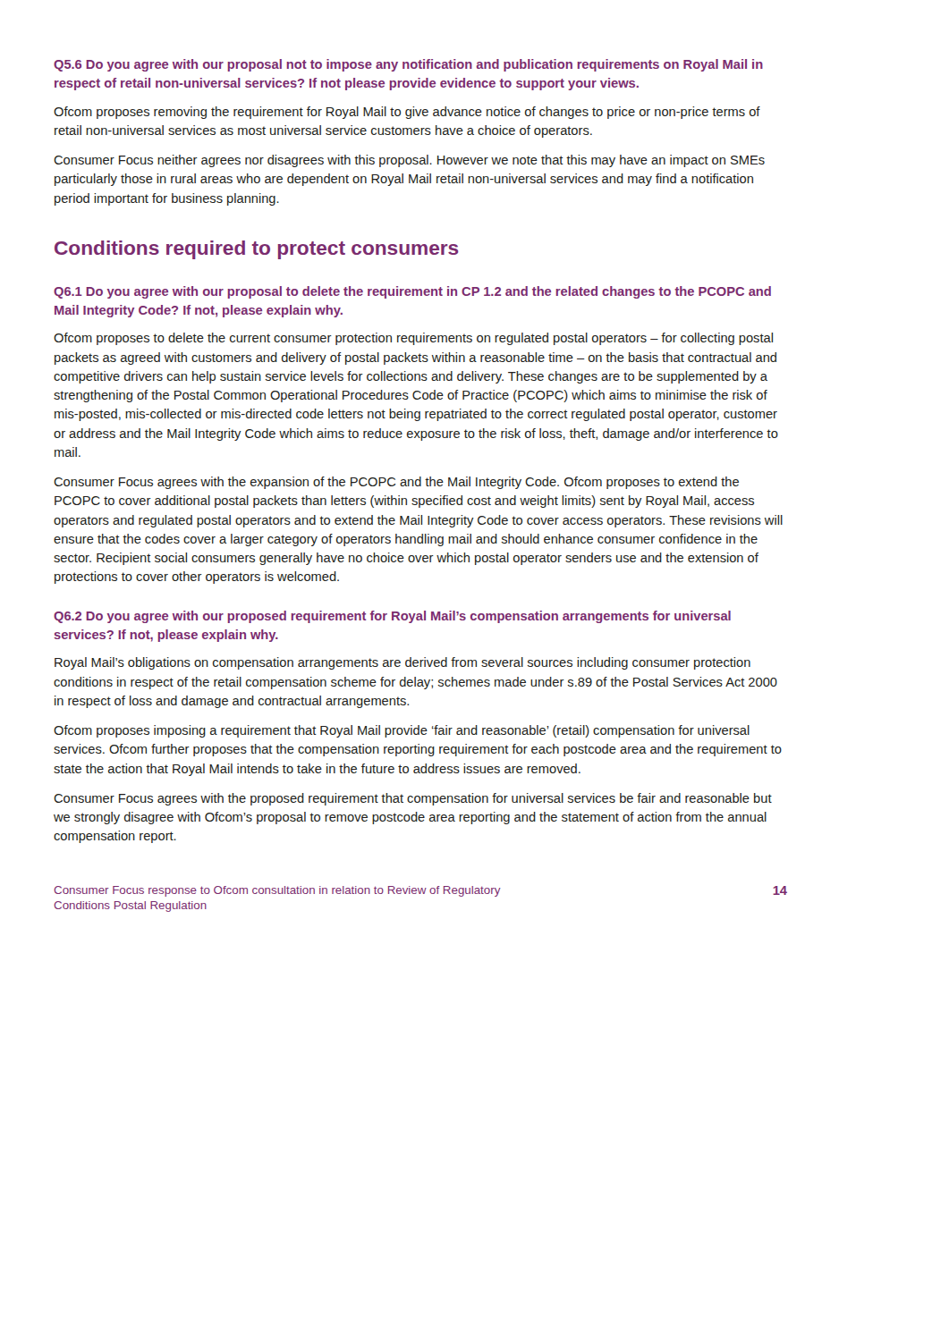Q5.6 Do you agree with our proposal not to impose any notification and publication requirements on Royal Mail in respect of retail non-universal services? If not please provide evidence to support your views.
Ofcom proposes removing the requirement for Royal Mail to give advance notice of changes to price or non-price terms of retail non-universal services as most universal service customers have a choice of operators.
Consumer Focus neither agrees nor disagrees with this proposal. However we note that this may have an impact on SMEs particularly those in rural areas who are dependent on Royal Mail retail non-universal services and may find a notification period important for business planning.
Conditions required to protect consumers
Q6.1 Do you agree with our proposal to delete the requirement in CP 1.2 and the related changes to the PCOPC and Mail Integrity Code? If not, please explain why.
Ofcom proposes to delete the current consumer protection requirements on regulated postal operators – for collecting postal packets as agreed with customers and delivery of postal packets within a reasonable time – on the basis that contractual and competitive drivers can help sustain service levels for collections and delivery. These changes are to be supplemented by a strengthening of the Postal Common Operational Procedures Code of Practice (PCOPC) which aims to minimise the risk of mis-posted, mis-collected or mis-directed code letters not being repatriated to the correct regulated postal operator, customer or address and the Mail Integrity Code which aims to reduce exposure to the risk of loss, theft, damage and/or interference to mail.
Consumer Focus agrees with the expansion of the PCOPC and the Mail Integrity Code. Ofcom proposes to extend the PCOPC to cover additional postal packets than letters (within specified cost and weight limits) sent by Royal Mail, access operators and regulated postal operators and to extend the Mail Integrity Code to cover access operators. These revisions will ensure that the codes cover a larger category of operators handling mail and should enhance consumer confidence in the sector. Recipient social consumers generally have no choice over which postal operator senders use and the extension of protections to cover other operators is welcomed.
Q6.2 Do you agree with our proposed requirement for Royal Mail’s compensation arrangements for universal services? If not, please explain why.
Royal Mail’s obligations on compensation arrangements are derived from several sources including consumer protection conditions in respect of the retail compensation scheme for delay; schemes made under s.89 of the Postal Services Act 2000 in respect of loss and damage and contractual arrangements.
Ofcom proposes imposing a requirement that Royal Mail provide ‘fair and reasonable’ (retail) compensation for universal services. Ofcom further proposes that the compensation reporting requirement for each postcode area and the requirement to state the action that Royal Mail intends to take in the future to address issues are removed.
Consumer Focus agrees with the proposed requirement that compensation for universal services be fair and reasonable but we strongly disagree with Ofcom’s proposal to remove postcode area reporting and the statement of action from the annual compensation report.
14 Consumer Focus response to Ofcom consultation in relation to Review of Regulatory
Conditions Postal Regulation